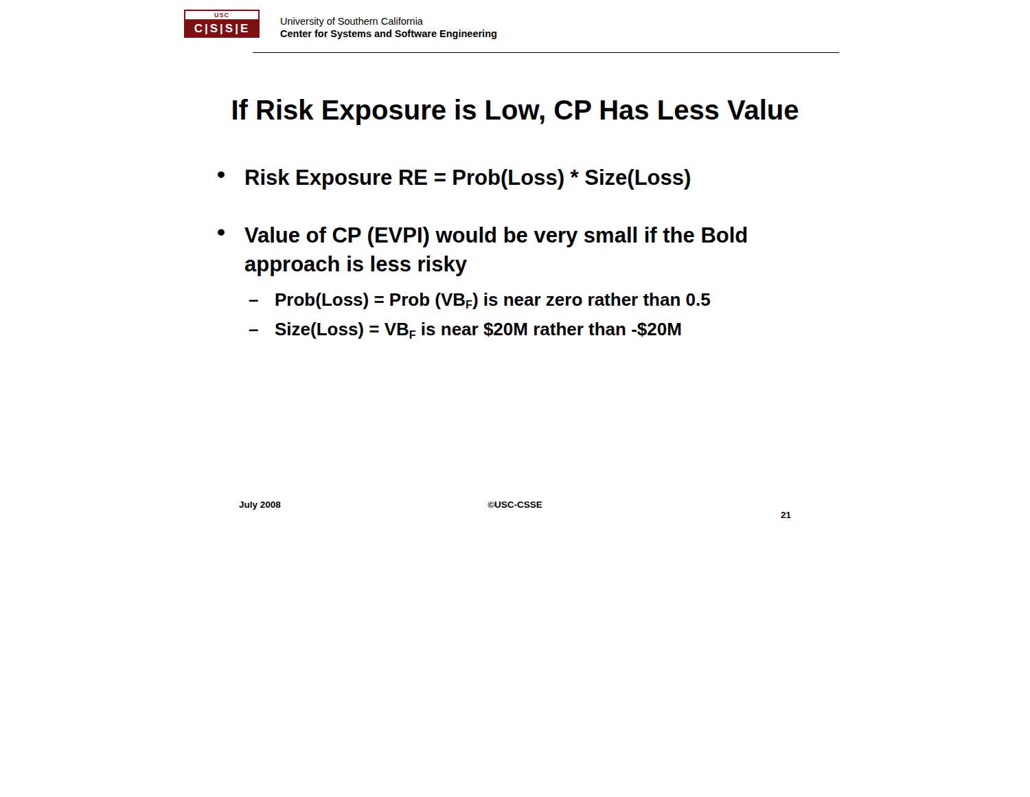USC
C|S|S|E
University of Southern California
Center for Systems and Software Engineering
If Risk Exposure is Low, CP Has Less Value
Risk Exposure RE = Prob(Loss) * Size(Loss)
Value of CP (EVPI) would be very small if the Bold approach is less risky
Prob(Loss) = Prob (VBF) is near zero rather than 0.5
Size(Loss) = VBF is near $20M rather than -$20M
July 2008
©USC-CSSE
21